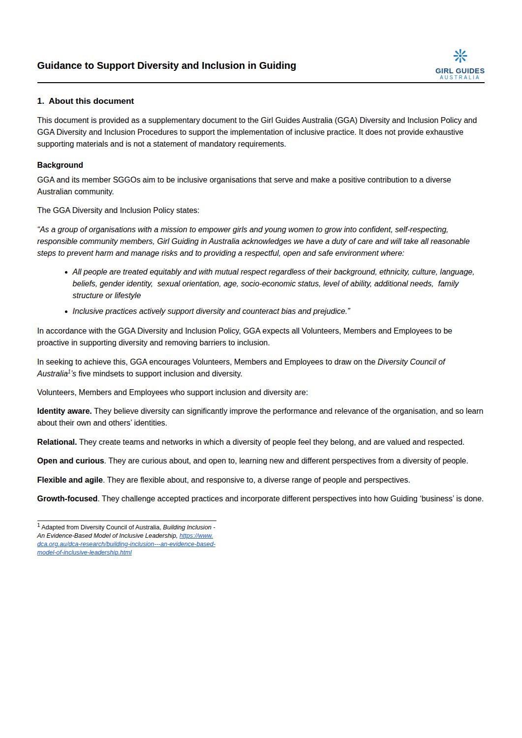Guidance to Support Diversity and Inclusion in Guiding
❊ GIRL GUIDES AUSTRALIA
1. About this document
This document is provided as a supplementary document to the Girl Guides Australia (GGA) Diversity and Inclusion Policy and GGA Diversity and Inclusion Procedures to support the implementation of inclusive practice. It does not provide exhaustive supporting materials and is not a statement of mandatory requirements.
Background
GGA and its member SGGOs aim to be inclusive organisations that serve and make a positive contribution to a diverse Australian community.
The GGA Diversity and Inclusion Policy states:
“As a group of organisations with a mission to empower girls and young women to grow into confident, self-respecting, responsible community members, Girl Guiding in Australia acknowledges we have a duty of care and will take all reasonable steps to prevent harm and manage risks and to providing a respectful, open and safe environment where:
All people are treated equitably and with mutual respect regardless of their background, ethnicity, culture, language, beliefs, gender identity, sexual orientation, age, socio-economic status, level of ability, additional needs, family structure or lifestyle
Inclusive practices actively support diversity and counteract bias and prejudice.”
In accordance with the GGA Diversity and Inclusion Policy, GGA expects all Volunteers, Members and Employees to be proactive in supporting diversity and removing barriers to inclusion.
In seeking to achieve this, GGA encourages Volunteers, Members and Employees to draw on the Diversity Council of Australia1’s five mindsets to support inclusion and diversity.
Volunteers, Members and Employees who support inclusion and diversity are:
Identity aware. They believe diversity can significantly improve the performance and relevance of the organisation, and so learn about their own and others’ identities.
Relational. They create teams and networks in which a diversity of people feel they belong, and are valued and respected.
Open and curious. They are curious about, and open to, learning new and different perspectives from a diversity of people.
Flexible and agile. They are flexible about, and responsive to, a diverse range of people and perspectives.
Growth-focused. They challenge accepted practices and incorporate different perspectives into how Guiding ‘business’ is done.
1 Adapted from Diversity Council of Australia, Building Inclusion - An Evidence-Based Model of Inclusive Leadership, https://www.dca.org.au/dca-research/building-inclusion---an-evidence-based-model-of-inclusive-leadership.html